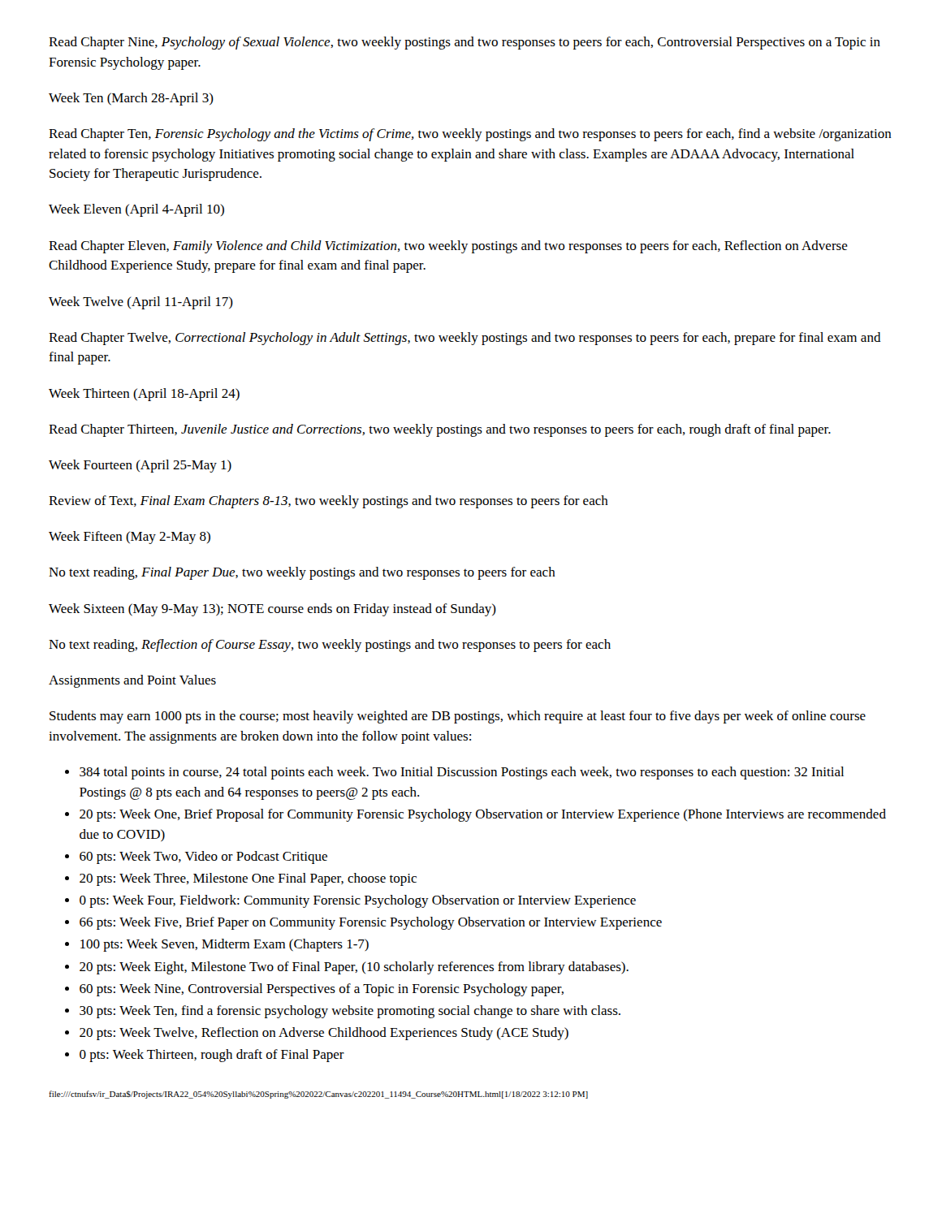Read Chapter Nine, Psychology of Sexual Violence, two weekly postings and two responses to peers for each, Controversial Perspectives on a Topic in Forensic Psychology paper.
Week Ten (March 28-April 3)
Read Chapter Ten, Forensic Psychology and the Victims of Crime, two weekly postings and two responses to peers for each, find a website /organization related to forensic psychology Initiatives promoting social change to explain and share with class. Examples are ADAAA Advocacy, International Society for Therapeutic Jurisprudence.
Week Eleven (April 4-April 10)
Read Chapter Eleven, Family Violence and Child Victimization, two weekly postings and two responses to peers for each, Reflection on Adverse Childhood Experience Study, prepare for final exam and final paper.
Week Twelve (April 11-April 17)
Read Chapter Twelve, Correctional Psychology in Adult Settings, two weekly postings and two responses to peers for each, prepare for final exam and final paper.
Week Thirteen (April 18-April 24)
Read Chapter Thirteen, Juvenile Justice and Corrections, two weekly postings and two responses to peers for each, rough draft of final paper.
Week Fourteen (April 25-May 1)
Review of Text, Final Exam Chapters 8-13, two weekly postings and two responses to peers for each
Week Fifteen (May 2-May 8)
No text reading, Final Paper Due, two weekly postings and two responses to peers for each
Week Sixteen (May 9-May 13); NOTE course ends on Friday instead of Sunday)
No text reading, Reflection of Course Essay, two weekly postings and two responses to peers for each
Assignments and Point Values
Students may earn 1000 pts in the course; most heavily weighted are DB postings, which require at least four to five days per week of online course involvement. The assignments are broken down into the follow point values:
384 total points in course, 24 total points each week. Two Initial Discussion Postings each week, two responses to each question: 32 Initial Postings @ 8 pts each and 64 responses to peers@ 2 pts each.
20 pts: Week One, Brief Proposal for Community Forensic Psychology Observation or Interview Experience (Phone Interviews are recommended due to COVID)
60 pts: Week Two, Video or Podcast Critique
20 pts: Week Three, Milestone One Final Paper, choose topic
0 pts: Week Four, Fieldwork: Community Forensic Psychology Observation or Interview Experience
66 pts: Week Five, Brief Paper on Community Forensic Psychology Observation or Interview Experience
100 pts: Week Seven, Midterm Exam (Chapters 1-7)
20 pts: Week Eight, Milestone Two of Final Paper, (10 scholarly references from library databases).
60 pts: Week Nine, Controversial Perspectives of a Topic in Forensic Psychology paper,
30 pts: Week Ten, find a forensic psychology website promoting social change to share with class.
20 pts: Week Twelve, Reflection on Adverse Childhood Experiences Study (ACE Study)
0 pts: Week Thirteen, rough draft of Final Paper
file:///ctnufsv/ir_Data$/Projects/IRA22_054%20Syllabi%20Spring%202022/Canvas/c202201_11494_Course%20HTML.html[1/18/2022 3:12:10 PM]